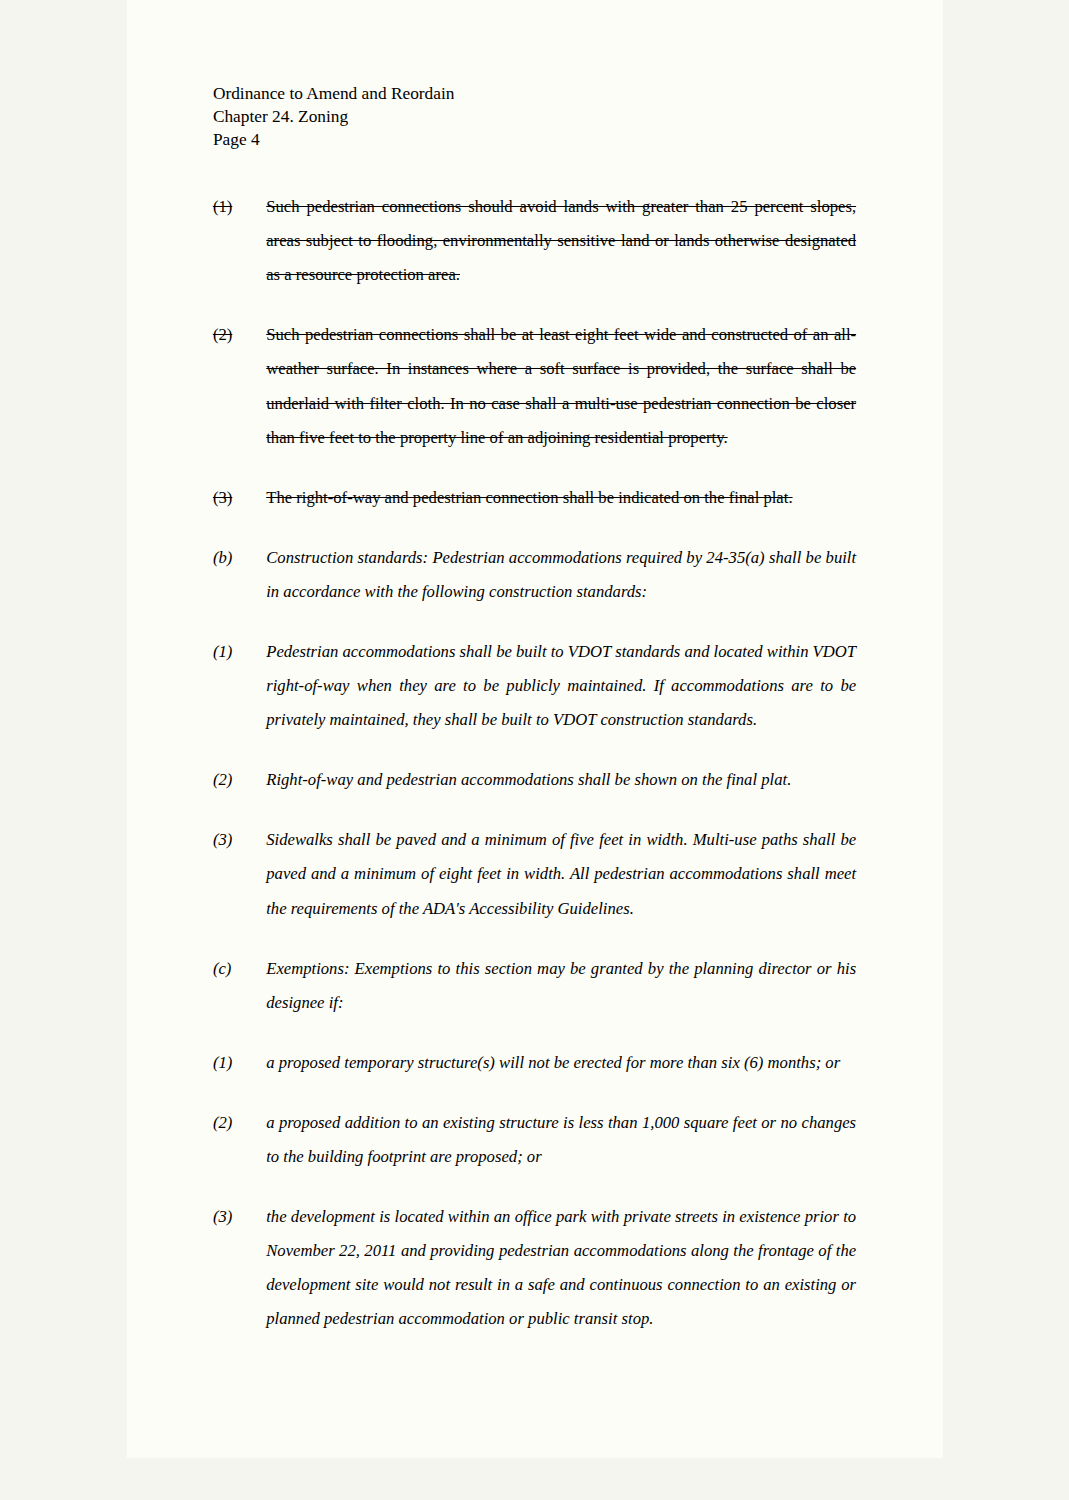Ordinance to Amend and Reordain
Chapter 24. Zoning
Page 4
(1) Such pedestrian connections should avoid lands with greater than 25 percent slopes, areas subject to flooding, environmentally sensitive land or lands otherwise designated as a resource protection area.
(2) Such pedestrian connections shall be at least eight feet wide and constructed of an all-weather surface. In instances where a soft surface is provided, the surface shall be underlaid with filter cloth. In no case shall a multi-use pedestrian connection be closer than five feet to the property line of an adjoining residential property.
(3) The right-of-way and pedestrian connection shall be indicated on the final plat.
(b) Construction standards: Pedestrian accommodations required by 24-35(a) shall be built in accordance with the following construction standards:
(1) Pedestrian accommodations shall be built to VDOT standards and located within VDOT right-of-way when they are to be publicly maintained. If accommodations are to be privately maintained, they shall be built to VDOT construction standards.
(2) Right-of-way and pedestrian accommodations shall be shown on the final plat.
(3) Sidewalks shall be paved and a minimum of five feet in width. Multi-use paths shall be paved and a minimum of eight feet in width. All pedestrian accommodations shall meet the requirements of the ADA's Accessibility Guidelines.
(c) Exemptions: Exemptions to this section may be granted by the planning director or his designee if:
(1) a proposed temporary structure(s) will not be erected for more than six (6) months; or
(2) a proposed addition to an existing structure is less than 1,000 square feet or no changes to the building footprint are proposed; or
(3) the development is located within an office park with private streets in existence prior to November 22, 2011 and providing pedestrian accommodations along the frontage of the development site would not result in a safe and continuous connection to an existing or planned pedestrian accommodation or public transit stop.